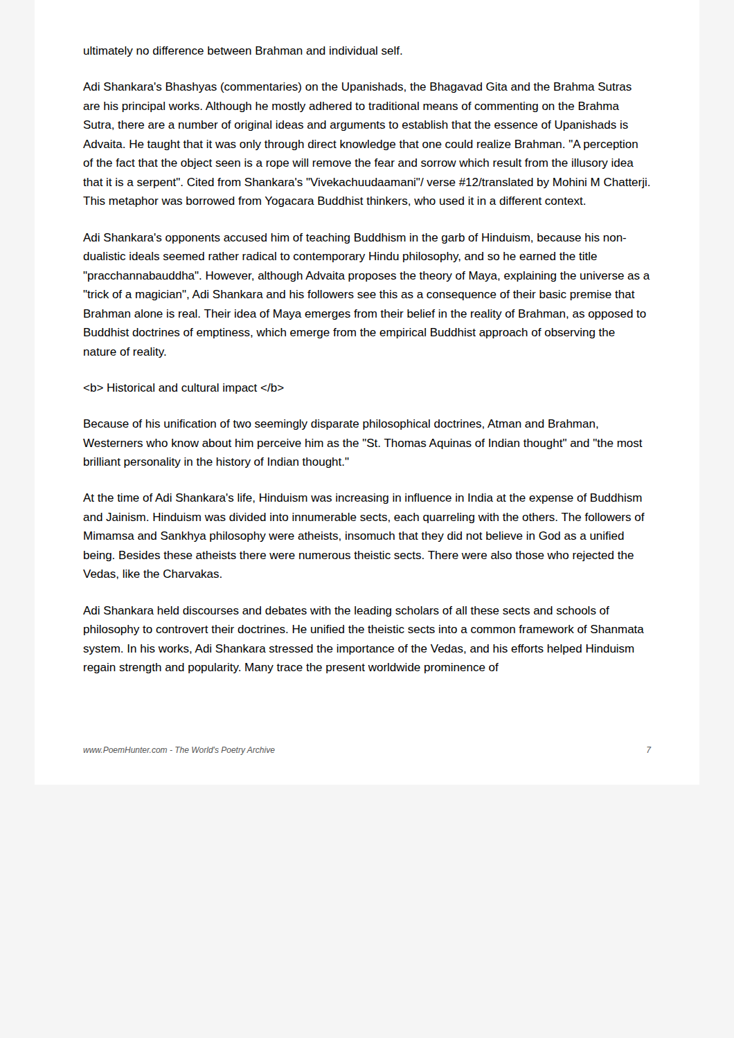ultimately no difference between Brahman and individual self.
Adi Shankara's Bhashyas (commentaries) on the Upanishads, the Bhagavad Gita and the Brahma Sutras are his principal works. Although he mostly adhered to traditional means of commenting on the Brahma Sutra, there are a number of original ideas and arguments to establish that the essence of Upanishads is Advaita. He taught that it was only through direct knowledge that one could realize Brahman. "A perception of the fact that the object seen is a rope will remove the fear and sorrow which result from the illusory idea that it is a serpent". Cited from Shankara's "Vivekachuudaamani"/ verse #12/translated by Mohini M Chatterji. This metaphor was borrowed from Yogacara Buddhist thinkers, who used it in a different context.
Adi Shankara's opponents accused him of teaching Buddhism in the garb of Hinduism, because his non-dualistic ideals seemed rather radical to contemporary Hindu philosophy, and so he earned the title "pracchannabauddha". However, although Advaita proposes the theory of Maya, explaining the universe as a "trick of a magician", Adi Shankara and his followers see this as a consequence of their basic premise that Brahman alone is real. Their idea of Maya emerges from their belief in the reality of Brahman, as opposed to Buddhist doctrines of emptiness, which emerge from the empirical Buddhist approach of observing the nature of reality.
<b> Historical and cultural impact </b>
Because of his unification of two seemingly disparate philosophical doctrines, Atman and Brahman, Westerners who know about him perceive him as the "St. Thomas Aquinas of Indian thought" and "the most brilliant personality in the history of Indian thought."
At the time of Adi Shankara's life, Hinduism was increasing in influence in India at the expense of Buddhism and Jainism. Hinduism was divided into innumerable sects, each quarreling with the others. The followers of Mimamsa and Sankhya philosophy were atheists, insomuch that they did not believe in God as a unified being. Besides these atheists there were numerous theistic sects. There were also those who rejected the Vedas, like the Charvakas.
Adi Shankara held discourses and debates with the leading scholars of all these sects and schools of philosophy to controvert their doctrines. He unified the theistic sects into a common framework of Shanmata system. In his works, Adi Shankara stressed the importance of the Vedas, and his efforts helped Hinduism regain strength and popularity. Many trace the present worldwide prominence of
www.PoemHunter.com - The World's Poetry Archive 7